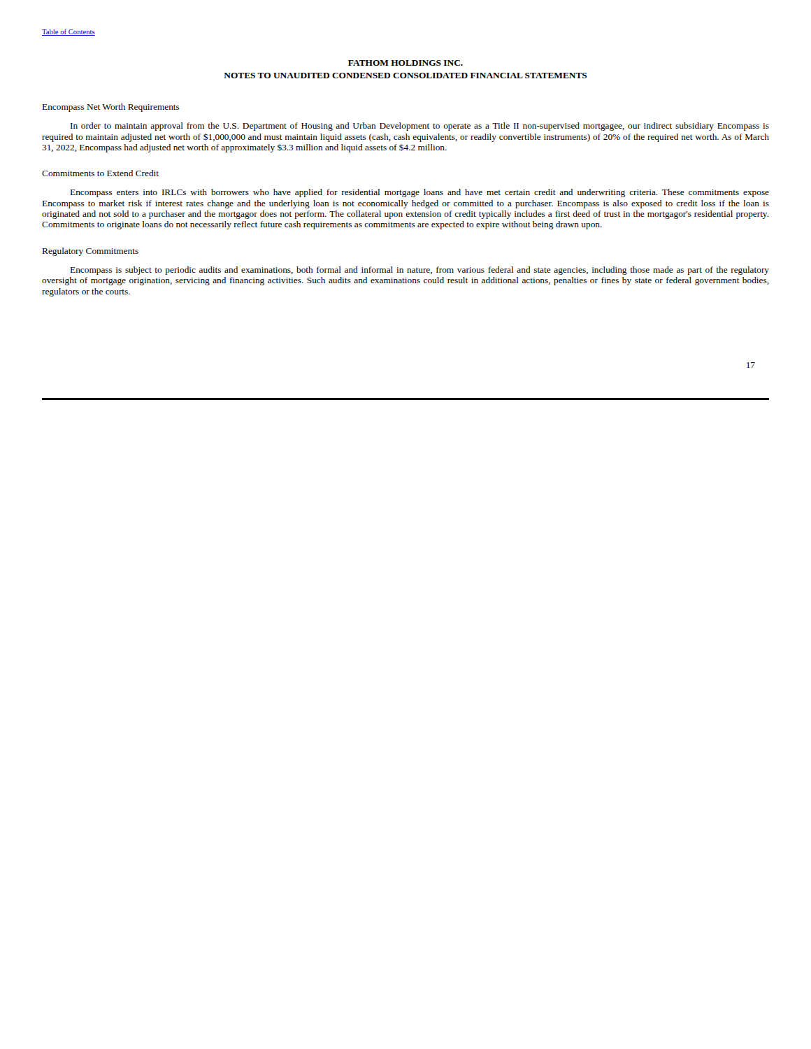Table of Contents
FATHOM HOLDINGS INC.
NOTES TO UNAUDITED CONDENSED CONSOLIDATED FINANCIAL STATEMENTS
Encompass Net Worth Requirements
In order to maintain approval from the U.S. Department of Housing and Urban Development to operate as a Title II non-supervised mortgagee, our indirect subsidiary Encompass is required to maintain adjusted net worth of $1,000,000 and must maintain liquid assets (cash, cash equivalents, or readily convertible instruments) of 20% of the required net worth. As of March 31, 2022, Encompass had adjusted net worth of approximately $3.3 million and liquid assets of $4.2 million.
Commitments to Extend Credit
Encompass enters into IRLCs with borrowers who have applied for residential mortgage loans and have met certain credit and underwriting criteria. These commitments expose Encompass to market risk if interest rates change and the underlying loan is not economically hedged or committed to a purchaser. Encompass is also exposed to credit loss if the loan is originated and not sold to a purchaser and the mortgagor does not perform. The collateral upon extension of credit typically includes a first deed of trust in the mortgagor's residential property. Commitments to originate loans do not necessarily reflect future cash requirements as commitments are expected to expire without being drawn upon.
Regulatory Commitments
Encompass is subject to periodic audits and examinations, both formal and informal in nature, from various federal and state agencies, including those made as part of the regulatory oversight of mortgage origination, servicing and financing activities. Such audits and examinations could result in additional actions, penalties or fines by state or federal government bodies, regulators or the courts.
17